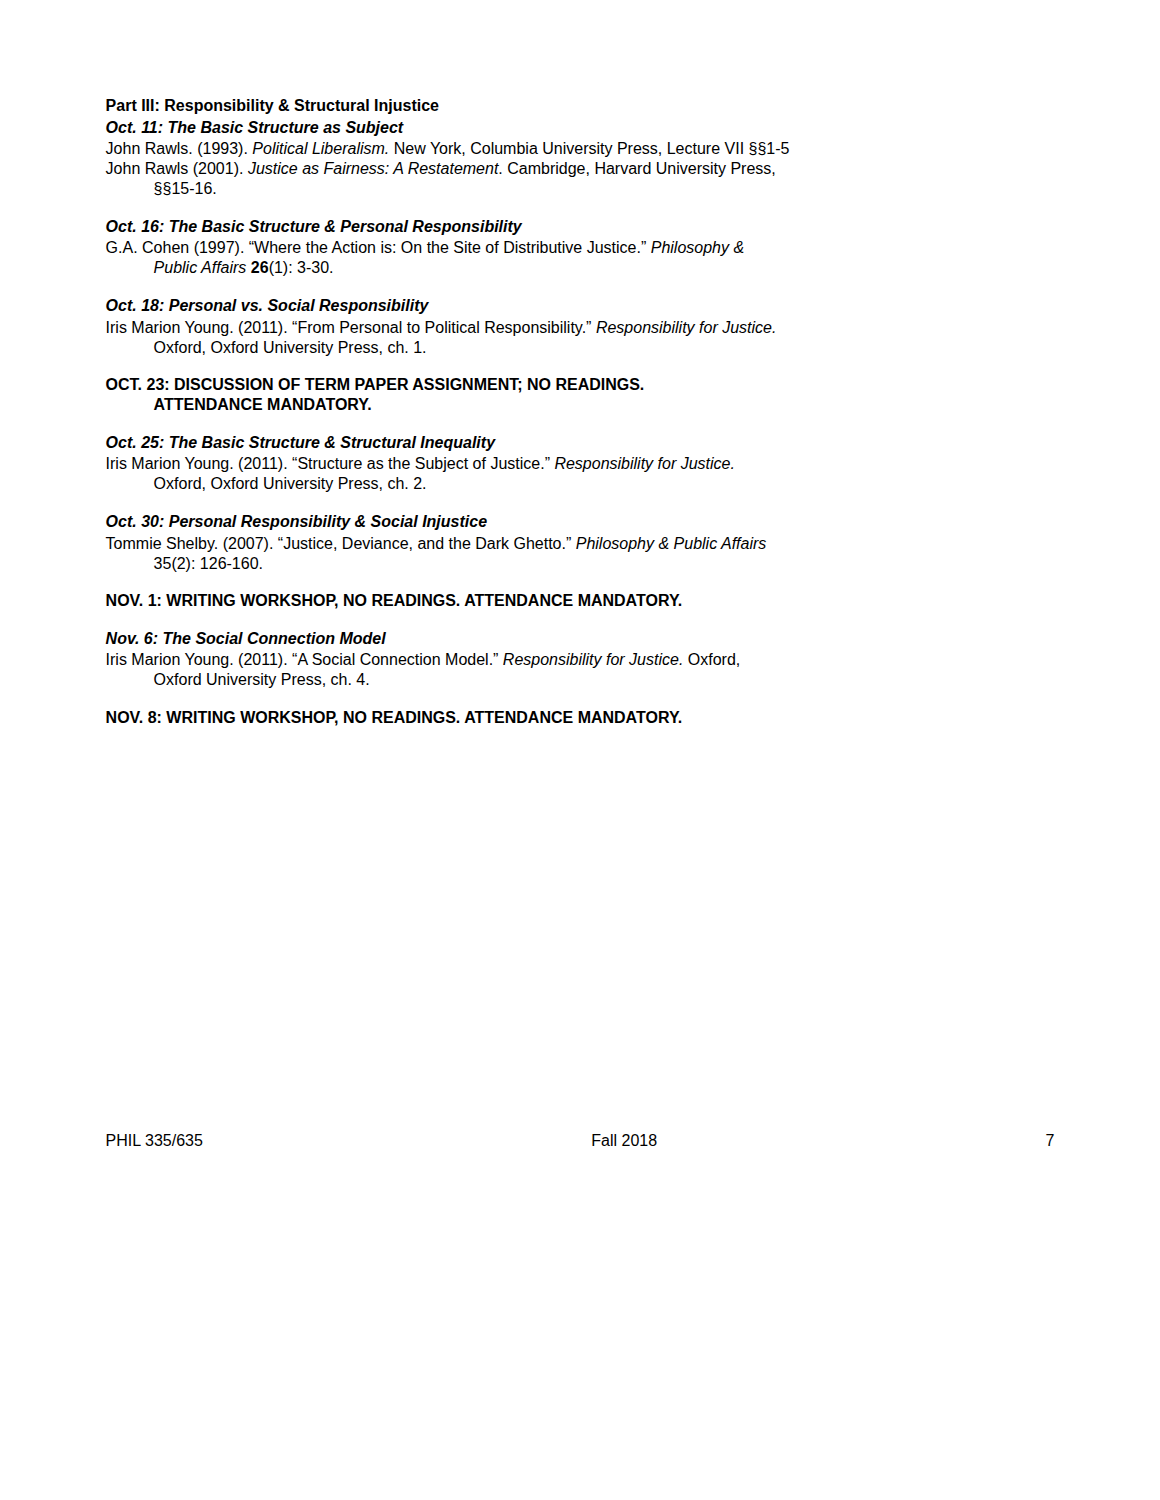Part III: Responsibility & Structural Injustice
Oct. 11: The Basic Structure as Subject
John Rawls. (1993). Political Liberalism. New York, Columbia University Press, Lecture VII §§1-5
John Rawls (2001). Justice as Fairness: A Restatement. Cambridge, Harvard University Press, §§15-16.
Oct. 16: The Basic Structure & Personal Responsibility
G.A. Cohen (1997). “Where the Action is: On the Site of Distributive Justice.” Philosophy & Public Affairs 26(1): 3-30.
Oct. 18: Personal vs. Social Responsibility
Iris Marion Young. (2011). “From Personal to Political Responsibility.” Responsibility for Justice. Oxford, Oxford University Press, ch. 1.
OCT. 23: DISCUSSION OF TERM PAPER ASSIGNMENT; NO READINGS. ATTENDANCE MANDATORY.
Oct. 25: The Basic Structure & Structural Inequality
Iris Marion Young. (2011). “Structure as the Subject of Justice.” Responsibility for Justice. Oxford, Oxford University Press, ch. 2.
Oct. 30: Personal Responsibility & Social Injustice
Tommie Shelby. (2007). “Justice, Deviance, and the Dark Ghetto.” Philosophy & Public Affairs 35(2): 126-160.
NOV. 1: WRITING WORKSHOP, NO READINGS. ATTENDANCE MANDATORY.
Nov. 6: The Social Connection Model
Iris Marion Young. (2011). “A Social Connection Model.” Responsibility for Justice. Oxford, Oxford University Press, ch. 4.
NOV. 8: WRITING WORKSHOP, NO READINGS. ATTENDANCE MANDATORY.
PHIL 335/635 Fall 2018 7